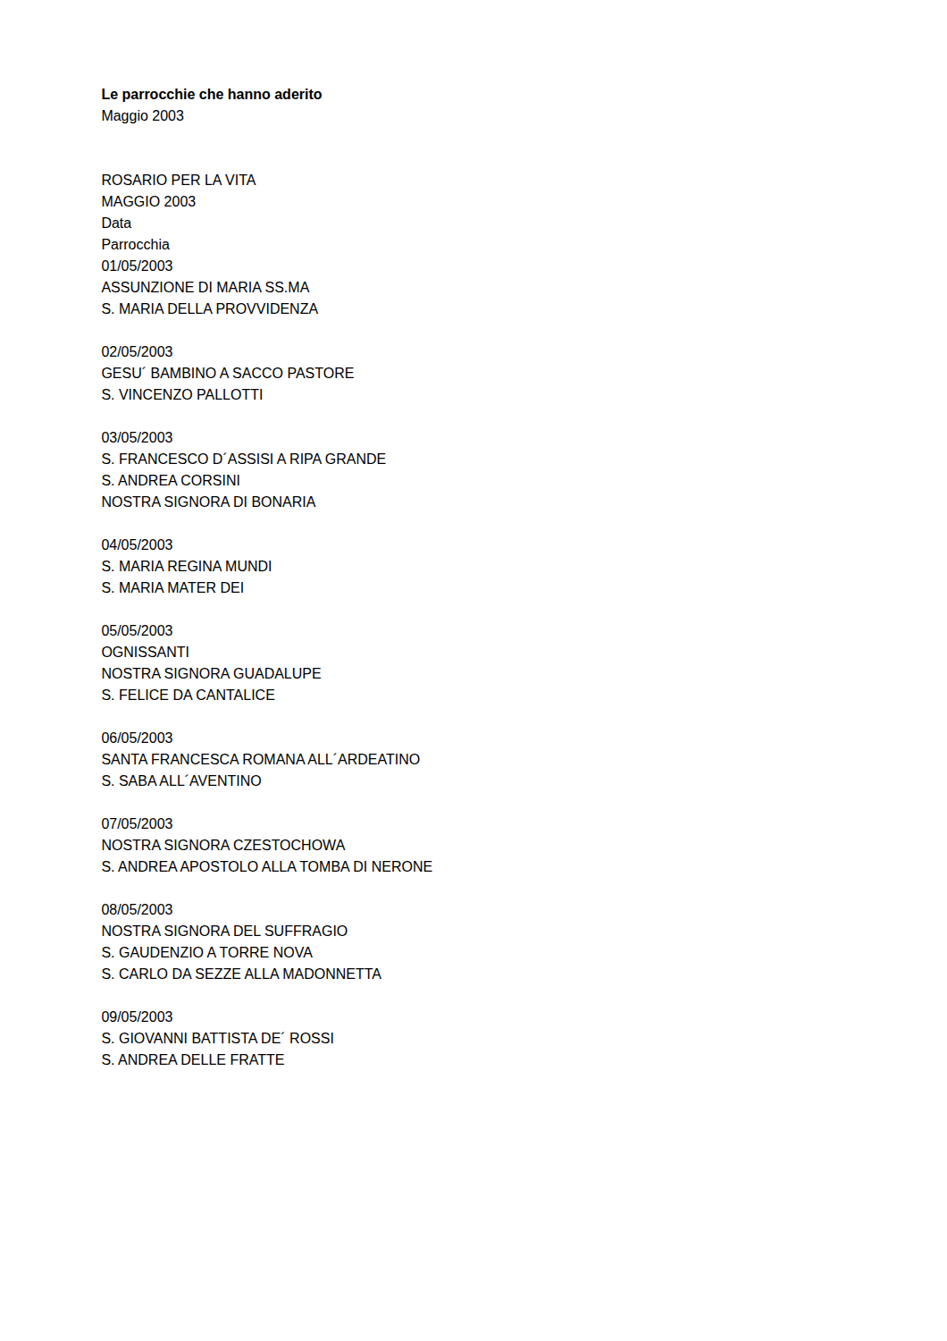Le parrocchie che hanno aderito
Maggio 2003
ROSARIO PER LA VITA
MAGGIO 2003
Data
Parrocchia
01/05/2003
ASSUNZIONE DI MARIA SS.MA
S. MARIA DELLA PROVVIDENZA
02/05/2003
GESU´ BAMBINO A SACCO PASTORE
S. VINCENZO PALLOTTI
03/05/2003
S. FRANCESCO D´ASSISI A RIPA GRANDE
S. ANDREA CORSINI
NOSTRA SIGNORA DI BONARIA
04/05/2003
S. MARIA REGINA MUNDI
S. MARIA MATER DEI
05/05/2003
OGNISSANTI
NOSTRA SIGNORA GUADALUPE
S. FELICE DA CANTALICE
06/05/2003
SANTA FRANCESCA ROMANA ALL´ARDEATINO
S. SABA ALL´AVENTINO
07/05/2003
NOSTRA SIGNORA CZESTOCHOWA
S. ANDREA APOSTOLO ALLA TOMBA DI NERONE
08/05/2003
NOSTRA SIGNORA DEL SUFFRAGIO
S. GAUDENZIO A TORRE NOVA
S. CARLO DA SEZZE ALLA MADONNETTA
09/05/2003
S. GIOVANNI BATTISTA DE´ ROSSI
S. ANDREA DELLE FRATTE